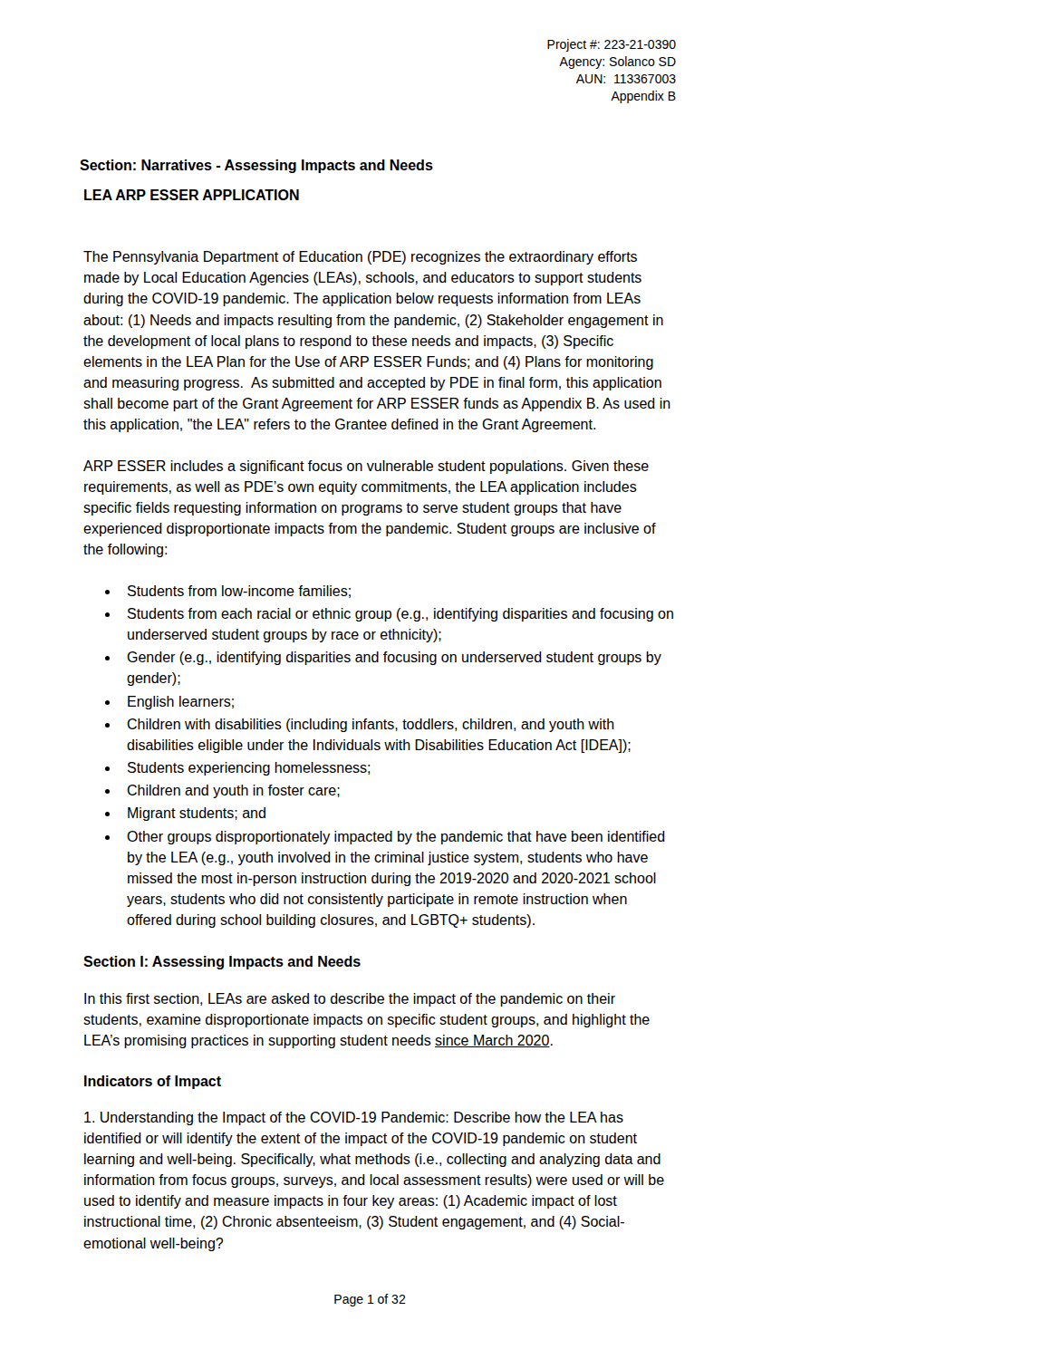Project #: 223-21-0390
Agency: Solanco SD
AUN: 113367003
Appendix B
Section: Narratives - Assessing Impacts and Needs
LEA ARP ESSER APPLICATION
The Pennsylvania Department of Education (PDE) recognizes the extraordinary efforts made by Local Education Agencies (LEAs), schools, and educators to support students during the COVID-19 pandemic. The application below requests information from LEAs about: (1) Needs and impacts resulting from the pandemic, (2) Stakeholder engagement in the development of local plans to respond to these needs and impacts, (3) Specific elements in the LEA Plan for the Use of ARP ESSER Funds; and (4) Plans for monitoring and measuring progress. As submitted and accepted by PDE in final form, this application shall become part of the Grant Agreement for ARP ESSER funds as Appendix B. As used in this application, "the LEA" refers to the Grantee defined in the Grant Agreement.
ARP ESSER includes a significant focus on vulnerable student populations. Given these requirements, as well as PDE’s own equity commitments, the LEA application includes specific fields requesting information on programs to serve student groups that have experienced disproportionate impacts from the pandemic. Student groups are inclusive of the following:
Students from low-income families;
Students from each racial or ethnic group (e.g., identifying disparities and focusing on underserved student groups by race or ethnicity);
Gender (e.g., identifying disparities and focusing on underserved student groups by gender);
English learners;
Children with disabilities (including infants, toddlers, children, and youth with disabilities eligible under the Individuals with Disabilities Education Act [IDEA]);
Students experiencing homelessness;
Children and youth in foster care;
Migrant students; and
Other groups disproportionately impacted by the pandemic that have been identified by the LEA (e.g., youth involved in the criminal justice system, students who have missed the most in-person instruction during the 2019-2020 and 2020-2021 school years, students who did not consistently participate in remote instruction when offered during school building closures, and LGBTQ+ students).
Section I: Assessing Impacts and Needs
In this first section, LEAs are asked to describe the impact of the pandemic on their students, examine disproportionate impacts on specific student groups, and highlight the LEA’s promising practices in supporting student needs since March 2020.
Indicators of Impact
1. Understanding the Impact of the COVID-19 Pandemic: Describe how the LEA has identified or will identify the extent of the impact of the COVID-19 pandemic on student learning and well-being. Specifically, what methods (i.e., collecting and analyzing data and information from focus groups, surveys, and local assessment results) were used or will be used to identify and measure impacts in four key areas: (1) Academic impact of lost instructional time, (2) Chronic absenteeism, (3) Student engagement, and (4) Social-emotional well-being?
Page 1 of 32